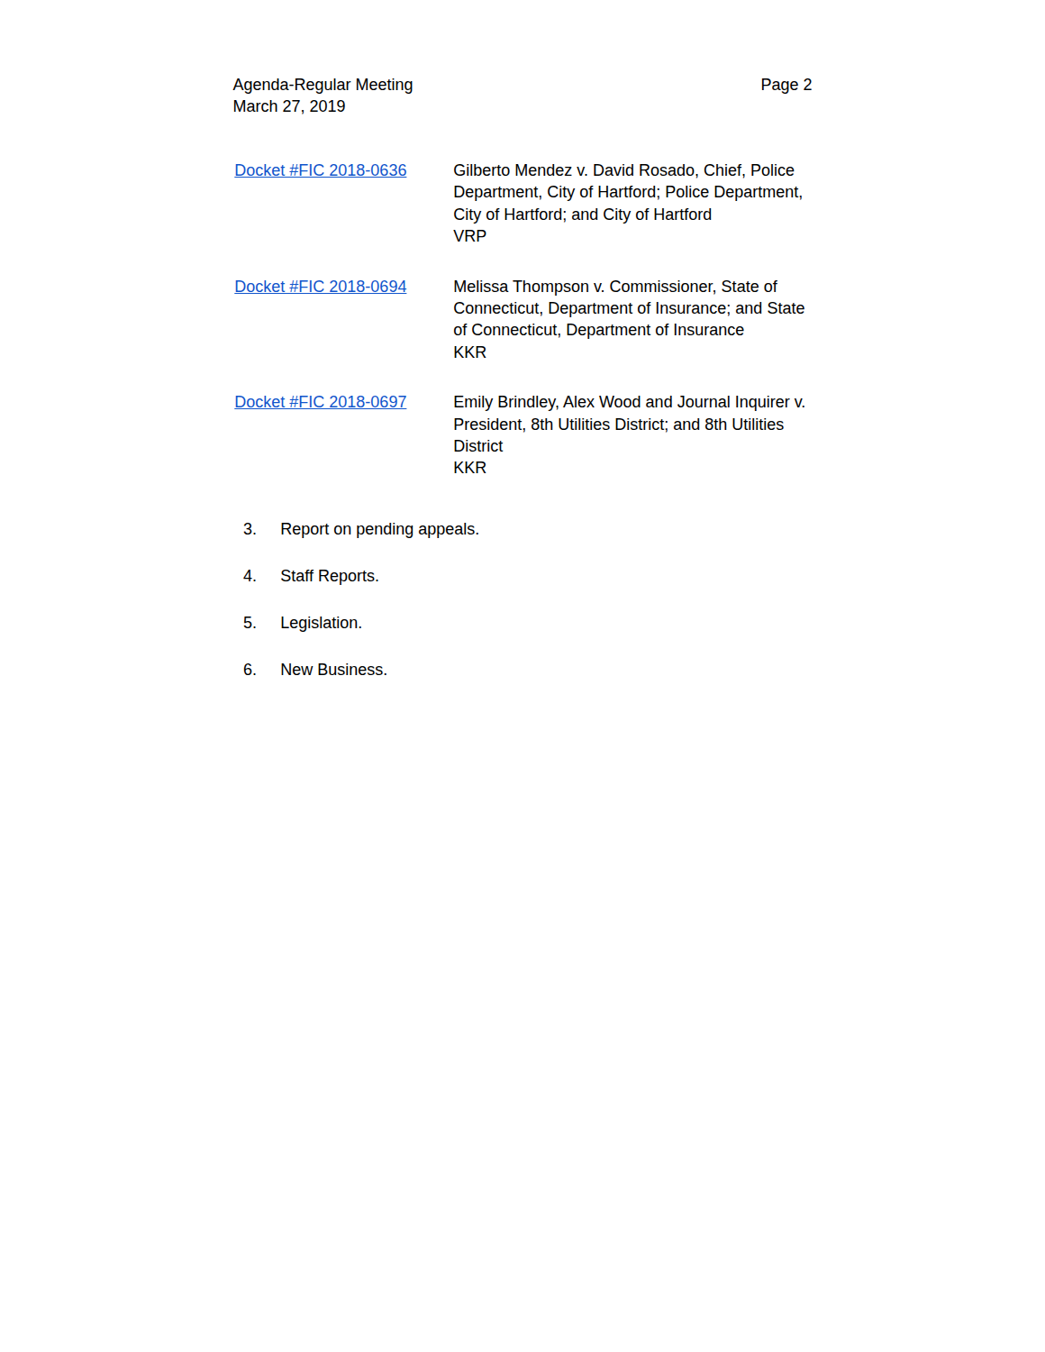Agenda-Regular Meeting
March 27, 2019
Page 2
Docket #FIC 2018-0636
Gilberto Mendez v. David Rosado, Chief, Police Department, City of Hartford; Police Department, City of Hartford; and City of Hartford VRP
Docket #FIC 2018-0694
Melissa Thompson v. Commissioner, State of Connecticut, Department of Insurance; and State of Connecticut, Department of Insurance KKR
Docket #FIC 2018-0697
Emily Brindley, Alex Wood and Journal Inquirer v. President, 8th Utilities District; and 8th Utilities District KKR
Report on pending appeals.
Staff Reports.
Legislation.
New Business.